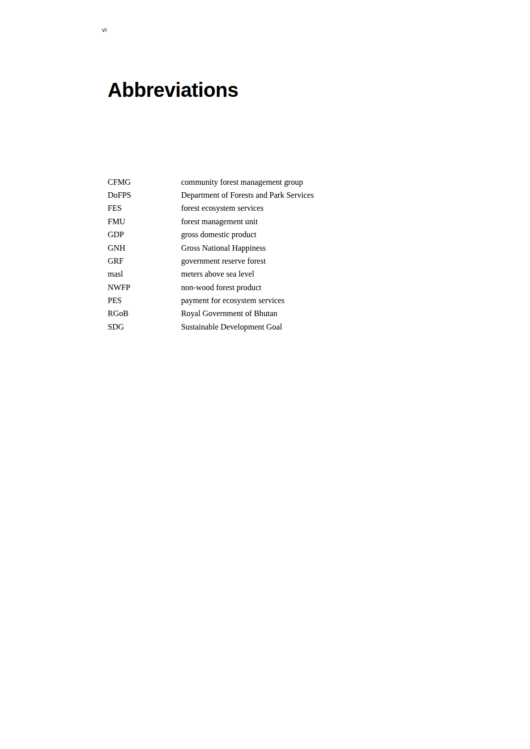vi
Abbreviations
| CFMG | community forest management group |
| DoFPS | Department of Forests and Park Services |
| FES | forest ecosystem services |
| FMU | forest management unit |
| GDP | gross domestic product |
| GNH | Gross National Happiness |
| GRF | government reserve forest |
| masl | meters above sea level |
| NWFP | non-wood forest product |
| PES | payment for ecosystem services |
| RGoB | Royal Government of Bhutan |
| SDG | Sustainable Development Goal |